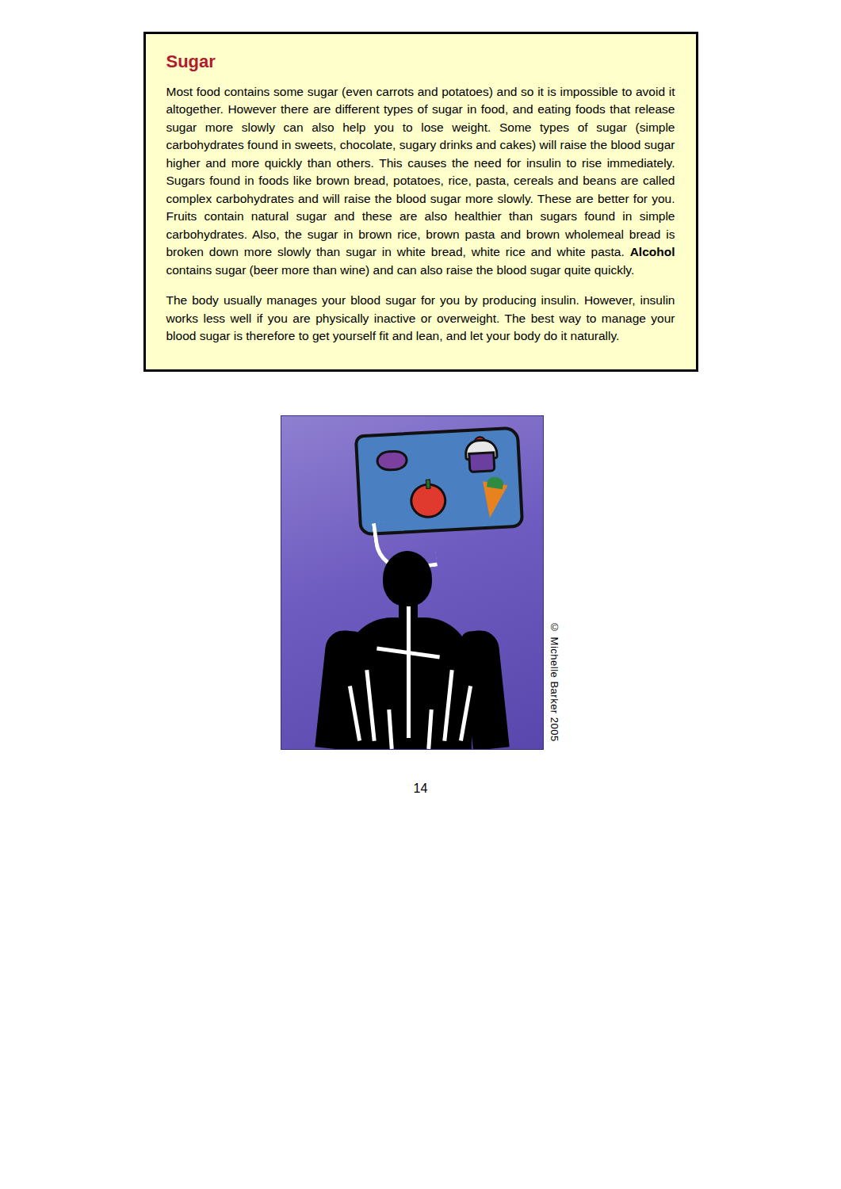Sugar
Most food contains some sugar (even carrots and potatoes) and so it is impossible to avoid it altogether. However there are different types of sugar in food, and eating foods that release sugar more slowly can also help you to lose weight. Some types of sugar (simple carbohydrates found in sweets, chocolate, sugary drinks and cakes) will raise the blood sugar higher and more quickly than others. This causes the need for insulin to rise immediately. Sugars found in foods like brown bread, potatoes, rice, pasta, cereals and beans are called complex carbohydrates and will raise the blood sugar more slowly. These are better for you. Fruits contain natural sugar and these are also healthier than sugars found in simple carbohydrates. Also, the sugar in brown rice, brown pasta and brown wholemeal bread is broken down more slowly than sugar in white bread, white rice and white pasta. Alcohol contains sugar (beer more than wine) and can also raise the blood sugar quite quickly.
The body usually manages your blood sugar for you by producing insulin. However, insulin works less well if you are physically inactive or overweight. The best way to manage your blood sugar is therefore to get yourself fit and lean, and let your body do it naturally.
© Michelle Barker 2005
14